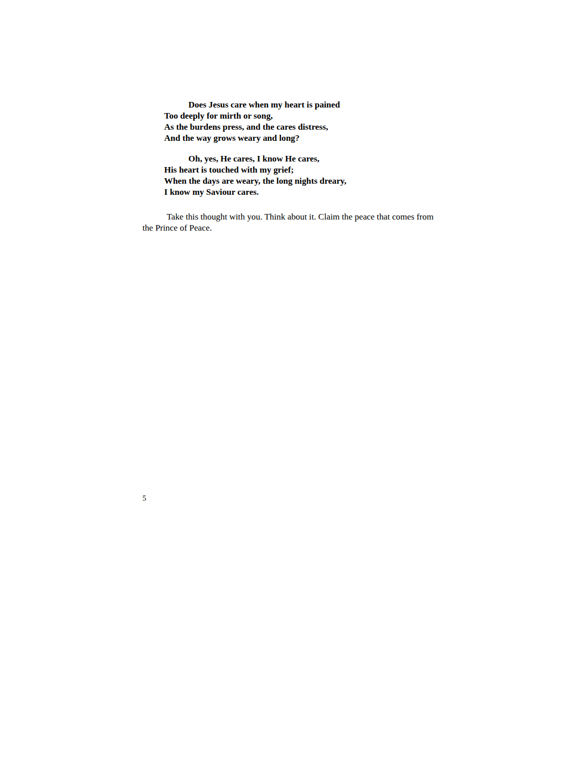Does Jesus care when my heart is pained
Too deeply for mirth or song,
As the burdens press, and the cares distress,
And the way grows weary and long?
Oh, yes, He cares, I know He cares,
His heart is touched with my grief;
When the days are weary, the long nights dreary,
I know my Saviour cares.
Take this thought with you. Think about it. Claim the peace that comes from the Prince of Peace.
5